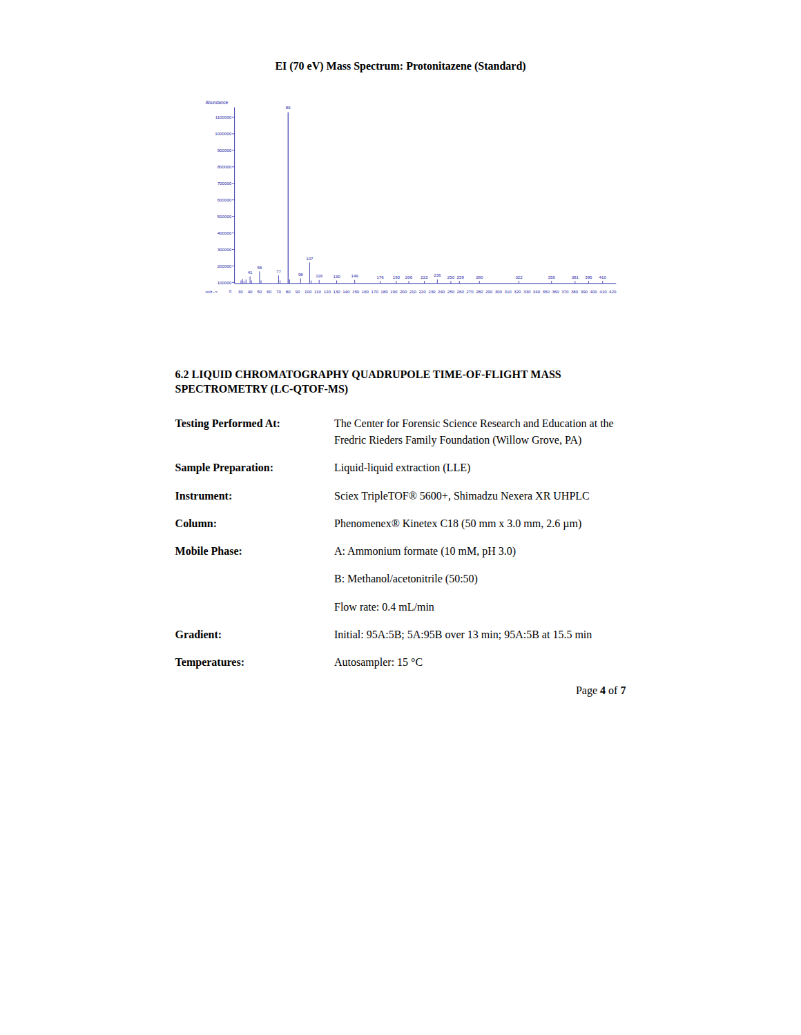EI (70 eV) Mass Spectrum: Protonitazene (Standard)
Abundance 1100000 1000000 900000 800000 700000 600000 500000 400000 300000 200000 100000 0 m/z--> 30 40 50 60 70 80 90 100 110 120 130 140 150 160 170 180 190 200 210 220 230 240 250 260 270 280 290 300 310 320 330 340 350 360 370 380 390 400 410 420 41 58 77 86 98 107 116 130 149 176 193 206 222 236 250 259 280 322 356 381 395 410
6.2 Liquid Chromatography Quadrupole Time-of-Flight Mass Spectrometry (LC-QTOF-MS)
| Testing Performed At: | The Center for Forensic Science Research and Education at the Fredric Rieders Family Foundation (Willow Grove, PA) |
| Sample Preparation: | Liquid-liquid extraction (LLE) |
| Instrument: | Sciex TripleTOF® 5600+, Shimadzu Nexera XR UHPLC |
| Column: | Phenomenex® Kinetex C18 (50 mm x 3.0 mm, 2.6 µm) |
| Mobile Phase: | A: Ammonium formate (10 mM, pH 3.0) B: Methanol/acetonitrile (50:50) Flow rate: 0.4 mL/min |
| Gradient: | Initial: 95A:5B; 5A:95B over 13 min; 95A:5B at 15.5 min |
| Temperatures: | Autosampler: 15 °C |
Page 4 of 7